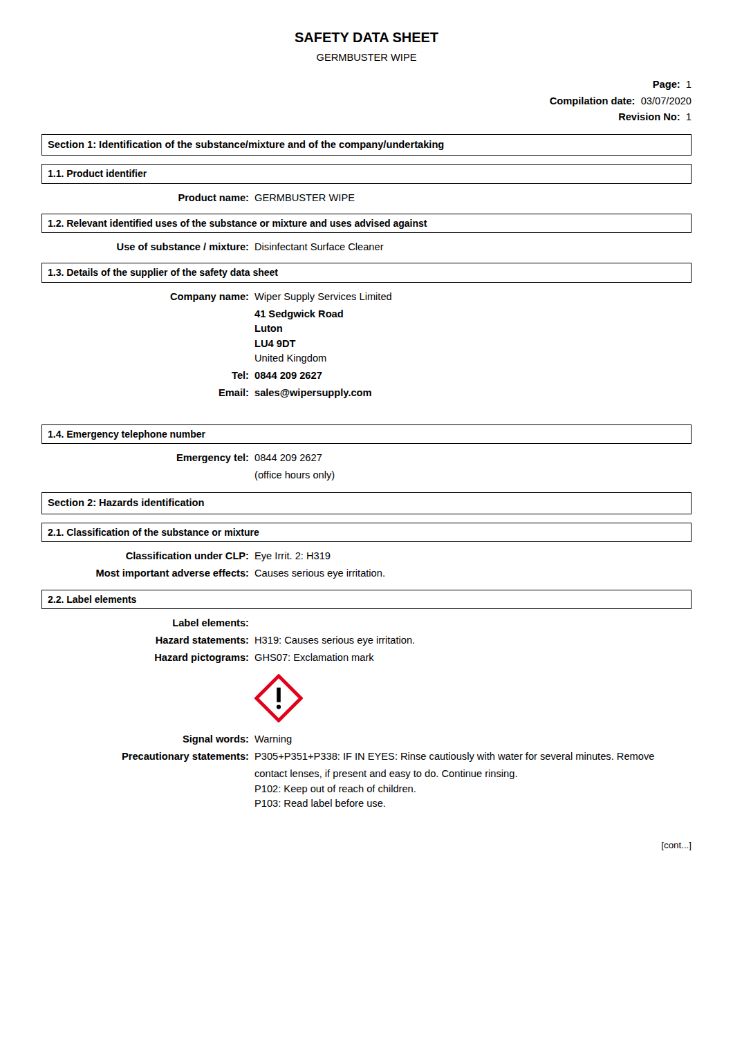SAFETY DATA SHEET
GERMBUSTER WIPE
Page: 1
Compilation date: 03/07/2020
Revision No: 1
Section 1: Identification of the substance/mixture and of the company/undertaking
1.1. Product identifier
Product name:
GERMBUSTER WIPE
1.2. Relevant identified uses of the substance or mixture and uses advised against
Use of substance / mixture:
Disinfectant Surface Cleaner
1.3. Details of the supplier of the safety data sheet
Company name:
Wiper Supply Services Limited
41 Sedgwick Road
Luton
LU4 9DT
United Kingdom
Tel:
0844 209 2627
Email:
sales@wipersupply.com
1.4. Emergency telephone number
Emergency tel:
0844 209 2627
(office hours only)
Section 2: Hazards identification
2.1. Classification of the substance or mixture
Classification under CLP:
Eye Irrit. 2: H319
Most important adverse effects:
Causes serious eye irritation.
2.2. Label elements
Label elements:
Hazard statements:
H319: Causes serious eye irritation.
Hazard pictograms:
GHS07: Exclamation mark
Signal words:
Warning
Precautionary statements:
P305+P351+P338: IF IN EYES: Rinse cautiously with water for several minutes. Remove
contact lenses, if present and easy to do. Continue rinsing.
P102: Keep out of reach of children.
P103: Read label before use.
[cont...]